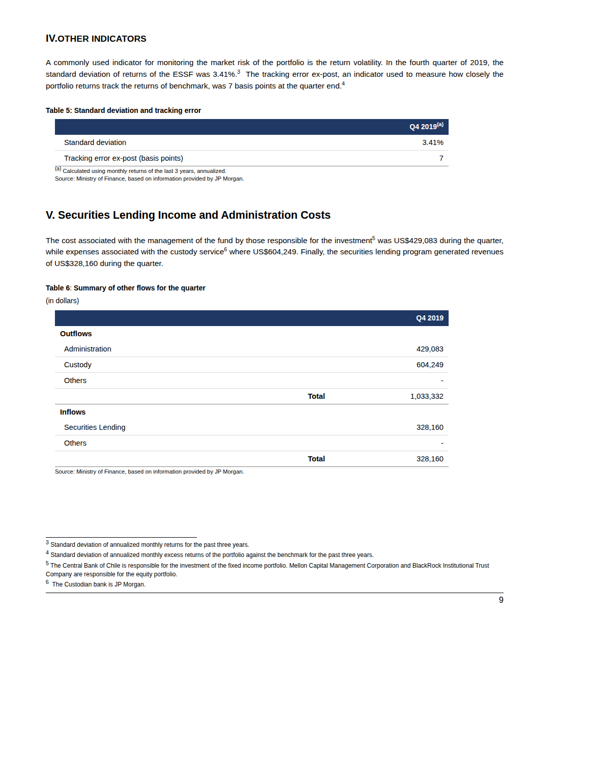IV.OTHER INDICATORS
A commonly used indicator for monitoring the market risk of the portfolio is the return volatility. In the fourth quarter of 2019, the standard deviation of returns of the ESSF was 3.41%.3 The tracking error ex-post, an indicator used to measure how closely the portfolio returns track the returns of benchmark, was 7 basis points at the quarter end.4
Table 5: Standard deviation and tracking error
| | Q4 2019 (a) |
| --- | --- |
| Standard deviation | 3.41% |
| Tracking error ex-post (basis points) | 7 |
(a) Calculated using monthly returns of the last 3 years, annualized.
Source: Ministry of Finance, based on information provided by JP Morgan.
V. Securities Lending Income and Administration Costs
The cost associated with the management of the fund by those responsible for the investment5 was US$429,083 during the quarter, while expenses associated with the custody service6 where US$604,249. Finally, the securities lending program generated revenues of US$328,160 during the quarter.
Table 6: Summary of other flows for the quarter
(in dollars)
| | | Q4 2019 |
| --- | --- | --- |
| Outflows |
| Administration | | 429,083 |
| Custody | | 604,249 |
| Others | | - |
| | Total | 1,033,332 |
| Inflows |
| Securities Lending | | 328,160 |
| Others | | - |
| | Total | 328,160 |
Source: Ministry of Finance, based on information provided by JP Morgan.
3 Standard deviation of annualized monthly returns for the past three years.
4 Standard deviation of annualized monthly excess returns of the portfolio against the benchmark for the past three years.
5 The Central Bank of Chile is responsible for the investment of the fixed income portfolio. Mellon Capital Management Corporation and BlackRock Institutional Trust Company are responsible for the equity portfolio.
6 The Custodian bank is JP Morgan.
9